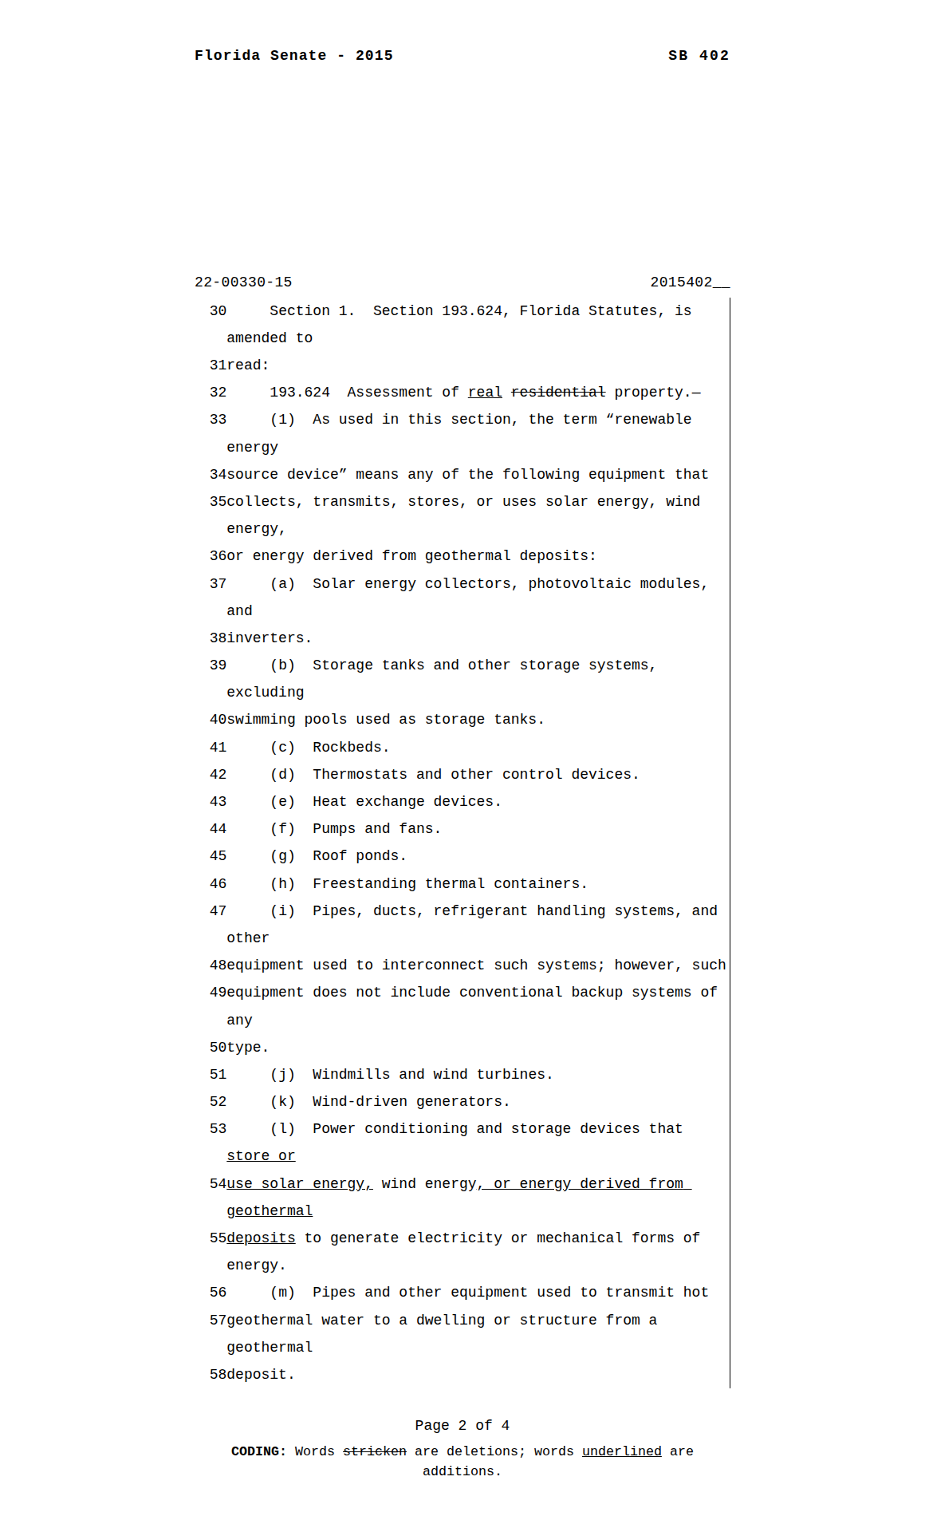Florida Senate - 2015 SB 402
22-00330-15 2015402__
| 30 | Section 1. Section 193.624, Florida Statutes, is amended to |
| 31 | read: |
| 32 | 193.624 Assessment of real residential property.— |
| 33 | (1) As used in this section, the term “renewable energy |
| 34 | source device” means any of the following equipment that |
| 35 | collects, transmits, stores, or uses solar energy, wind energy, |
| 36 | or energy derived from geothermal deposits: |
| 37 | (a) Solar energy collectors, photovoltaic modules, and |
| 38 | inverters. |
| 39 | (b) Storage tanks and other storage systems, excluding |
| 40 | swimming pools used as storage tanks. |
| 41 | (c) Rockbeds. |
| 42 | (d) Thermostats and other control devices. |
| 43 | (e) Heat exchange devices. |
| 44 | (f) Pumps and fans. |
| 45 | (g) Roof ponds. |
| 46 | (h) Freestanding thermal containers. |
| 47 | (i) Pipes, ducts, refrigerant handling systems, and other |
| 48 | equipment used to interconnect such systems; however, such |
| 49 | equipment does not include conventional backup systems of any |
| 50 | type. |
| 51 | (j) Windmills and wind turbines. |
| 52 | (k) Wind-driven generators. |
| 53 | (l) Power conditioning and storage devices that store or |
| 54 | use solar energy, wind energy , or energy derived from geothermal |
| 55 | deposits to generate electricity or mechanical forms of energy. |
| 56 | (m) Pipes and other equipment used to transmit hot |
| 57 | geothermal water to a dwelling or structure from a geothermal |
| 58 | deposit. |
Page 2 of 4
CODING: Words stricken are deletions; words underlined are additions.